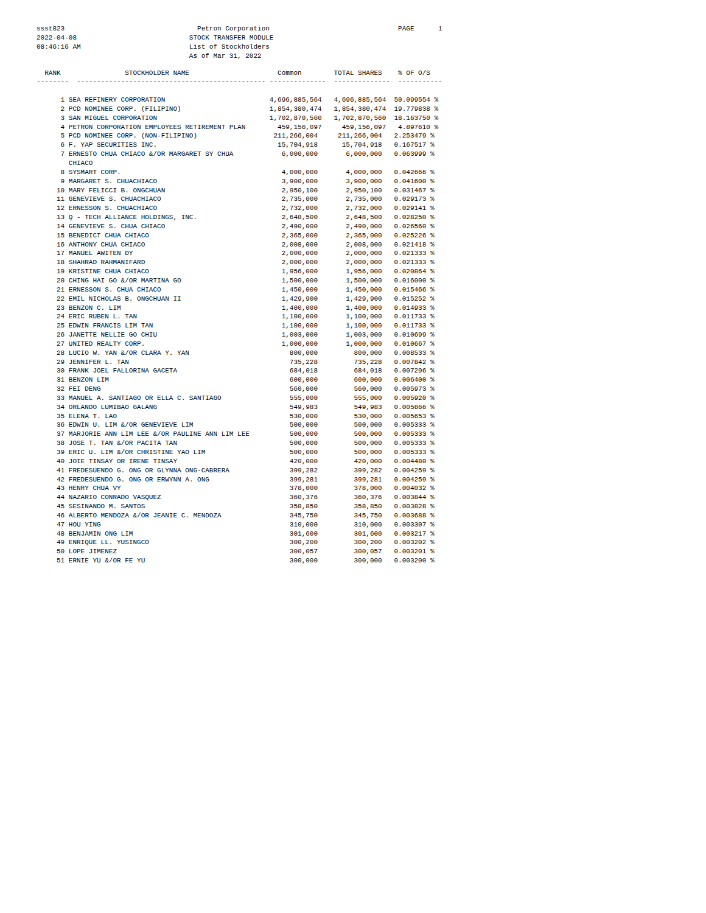ssst823                                 Petron Corporation                                PAGE      1
2022-04-08                            STOCK TRANSFER MODULE
08:46:16 AM                           List of Stockholders
                                      As of Mar 31, 2022
  RANK                STOCKHOLDER NAME                      Common        TOTAL SHARES    % OF O/S
--------  ----------------------------------------------- --------------  --------------  -----------

      1 SEA REFINERY CORPORATION                          4,696,885,564   4,696,885,564  50.099554 %
      2 PCD NOMINEE CORP. (FILIPINO)                      1,854,380,474   1,854,380,474  19.779838 %
      3 SAN MIGUEL CORPORATION                            1,702,870,560   1,702,870,560  18.163750 %
      4 PETRON CORPORATION EMPLOYEES RETIREMENT PLAN        459,156,097     459,156,097   4.897610 %
      5 PCD NOMINEE CORP. (NON-FILIPINO)                   211,266,004     211,266,004   2.253479 %
      6 F. YAP SECURITIES INC.                              15,704,918      15,704,918   0.167517 %
      7 ERNESTO CHUA CHIACO &/OR MARGARET SY CHUA            6,000,000       6,000,000   0.063999 %
        CHIACO
      8 SYSMART CORP.                                        4,000,000       4,000,000   0.042666 %
      9 MARGARET S. CHUACHIACO                               3,900,000       3,900,000   0.041600 %
     10 MARY FELICCI B. ONGCHUAN                             2,950,100       2,950,100   0.031467 %
     11 GENEVIEVE S. CHUACHIACO                              2,735,000       2,735,000   0.029173 %
     12 ERNESSON S. CHUACHIACO                               2,732,000       2,732,000   0.029141 %
     13 Q - TECH ALLIANCE HOLDINGS, INC.                     2,648,500       2,648,500   0.028250 %
     14 GENEVIEVE S. CHUA CHIACO                             2,490,000       2,490,000   0.026560 %
     15 BENEDICT CHUA CHIACO                                 2,365,000       2,365,000   0.025226 %
     16 ANTHONY CHUA CHIACO                                  2,008,000       2,008,000   0.021418 %
     17 MANUEL AWITEN DY                                     2,000,000       2,000,000   0.021333 %
     18 SHAHRAD RAHMANIFARD                                  2,000,000       2,000,000   0.021333 %
     19 KRISTINE CHUA CHIACO                                 1,956,000       1,956,000   0.020864 %
     20 CHING HAI GO &/OR MARTINA GO                         1,500,000       1,500,000   0.016000 %
     21 ERNESSON S. CHUA CHIACO                              1,450,000       1,450,000   0.015466 %
     22 EMIL NICHOLAS B. ONGCHUAN II                         1,429,900       1,429,900   0.015252 %
     23 BENZON C. LIM                                        1,400,000       1,400,000   0.014933 %
     24 ERIC RUBEN L. TAN                                    1,100,000       1,100,000   0.011733 %
     25 EDWIN FRANCIS LIM TAN                                1,100,000       1,100,000   0.011733 %
     26 JANETTE NELLIE GO CHIU                               1,003,000       1,003,000   0.010699 %
     27 UNITED REALTY CORP.                                  1,000,000       1,000,000   0.010667 %
     28 LUCIO W. YAN &/OR CLARA Y. YAN                         800,000         800,000   0.008533 %
     29 JENNIFER L. TAN                                        735,228         735,228   0.007842 %
     30 FRANK JOEL FALLORINA GACETA                            684,018         684,018   0.007296 %
     31 BENZON LIM                                             600,000         600,000   0.006400 %
     32 FEI DENG                                               560,000         560,000   0.005973 %
     33 MANUEL A. SANTIAGO OR ELLA C. SANTIAGO                 555,000         555,000   0.005920 %
     34 ORLANDO LUMIBAO GALANG                                 549,983         549,983   0.005866 %
     35 ELENA T. LAO                                           530,000         530,000   0.005653 %
     36 EDWIN U. LIM &/OR GENEVIEVE LIM                        500,000         500,000   0.005333 %
     37 MARJORIE ANN LIM LEE &/OR PAULINE ANN LIM LEE          500,000         500,000   0.005333 %
     38 JOSE T. TAN &/OR PACITA TAN                            500,000         500,000   0.005333 %
     39 ERIC U. LIM &/OR CHRISTINE YAO LIM                     500,000         500,000   0.005333 %
     40 JOIE TINSAY OR IRENE TINSAY                            420,000         420,000   0.004480 %
     41 FREDESUENDO G. ONG OR GLYNNA ONG-CABRERA               399,282         399,282   0.004259 %
     42 FREDESUENDO G. ONG OR ERWYNN A. ONG                    399,281         399,281   0.004259 %
     43 HENRY CHUA VY                                          378,000         378,000   0.004032 %
     44 NAZARIO CONRADO VASQUEZ                                360,376         360,376   0.003844 %
     45 SESINANDO M. SANTOS                                    358,850         358,850   0.003828 %
     46 ALBERTO MENDOZA &/OR JEANIE C. MENDOZA                 345,750         345,750   0.003688 %
     47 HOU YING                                               310,000         310,000   0.003307 %
     48 BENJAMIN ONG LIM                                       301,600         301,600   0.003217 %
     49 ENRIQUE LL. YUSINGCO                                   300,200         300,200   0.003202 %
     50 LOPE JIMENEZ                                           300,057         300,057   0.003201 %
     51 ERNIE YU &/OR FE YU                                    300,000         300,000   0.003200 %